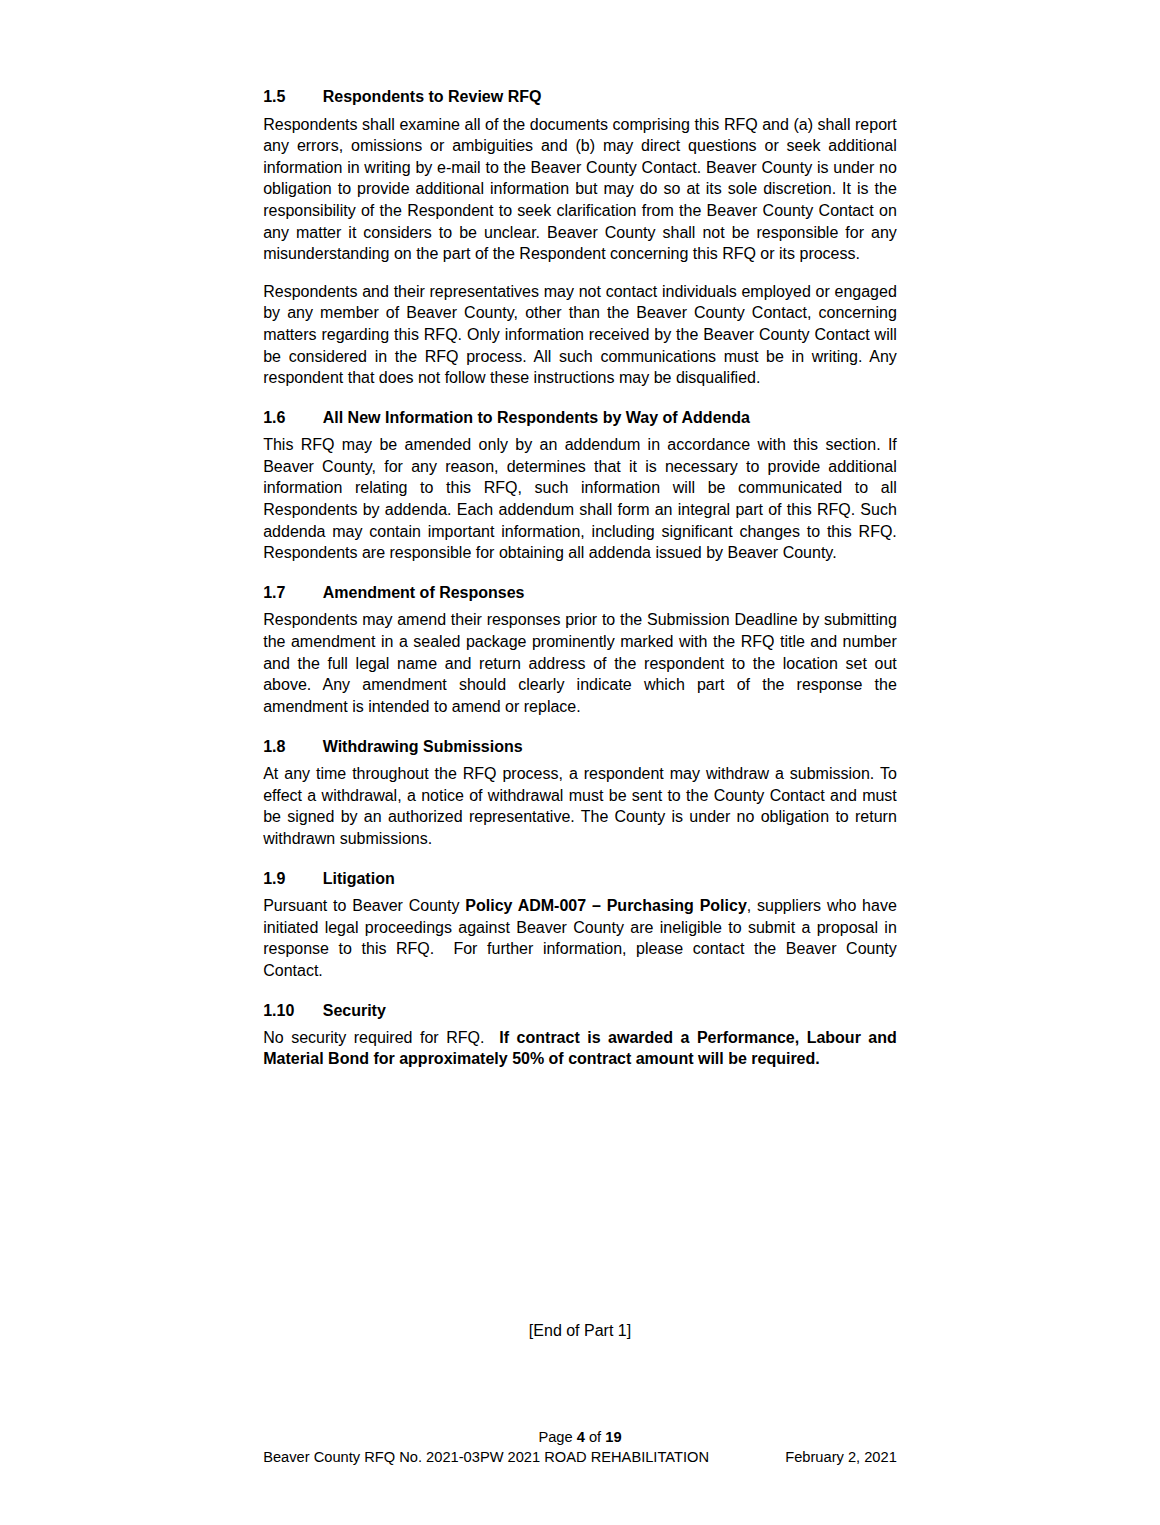1.5 Respondents to Review RFQ
Respondents shall examine all of the documents comprising this RFQ and (a) shall report any errors, omissions or ambiguities and (b) may direct questions or seek additional information in writing by e-mail to the Beaver County Contact. Beaver County is under no obligation to provide additional information but may do so at its sole discretion. It is the responsibility of the Respondent to seek clarification from the Beaver County Contact on any matter it considers to be unclear. Beaver County shall not be responsible for any misunderstanding on the part of the Respondent concerning this RFQ or its process.
Respondents and their representatives may not contact individuals employed or engaged by any member of Beaver County, other than the Beaver County Contact, concerning matters regarding this RFQ. Only information received by the Beaver County Contact will be considered in the RFQ process. All such communications must be in writing. Any respondent that does not follow these instructions may be disqualified.
1.6 All New Information to Respondents by Way of Addenda
This RFQ may be amended only by an addendum in accordance with this section. If Beaver County, for any reason, determines that it is necessary to provide additional information relating to this RFQ, such information will be communicated to all Respondents by addenda. Each addendum shall form an integral part of this RFQ. Such addenda may contain important information, including significant changes to this RFQ. Respondents are responsible for obtaining all addenda issued by Beaver County.
1.7 Amendment of Responses
Respondents may amend their responses prior to the Submission Deadline by submitting the amendment in a sealed package prominently marked with the RFQ title and number and the full legal name and return address of the respondent to the location set out above. Any amendment should clearly indicate which part of the response the amendment is intended to amend or replace.
1.8 Withdrawing Submissions
At any time throughout the RFQ process, a respondent may withdraw a submission. To effect a withdrawal, a notice of withdrawal must be sent to the County Contact and must be signed by an authorized representative. The County is under no obligation to return withdrawn submissions.
1.9 Litigation
Pursuant to Beaver County Policy ADM-007 – Purchasing Policy, suppliers who have initiated legal proceedings against Beaver County are ineligible to submit a proposal in response to this RFQ. For further information, please contact the Beaver County Contact.
1.10 Security
No security required for RFQ. If contract is awarded a Performance, Labour and Material Bond for approximately 50% of contract amount will be required.
[End of Part 1]
Page 4 of 19
Beaver County RFQ No. 2021-03PW 2021 ROAD REHABILITATION February 2, 2021